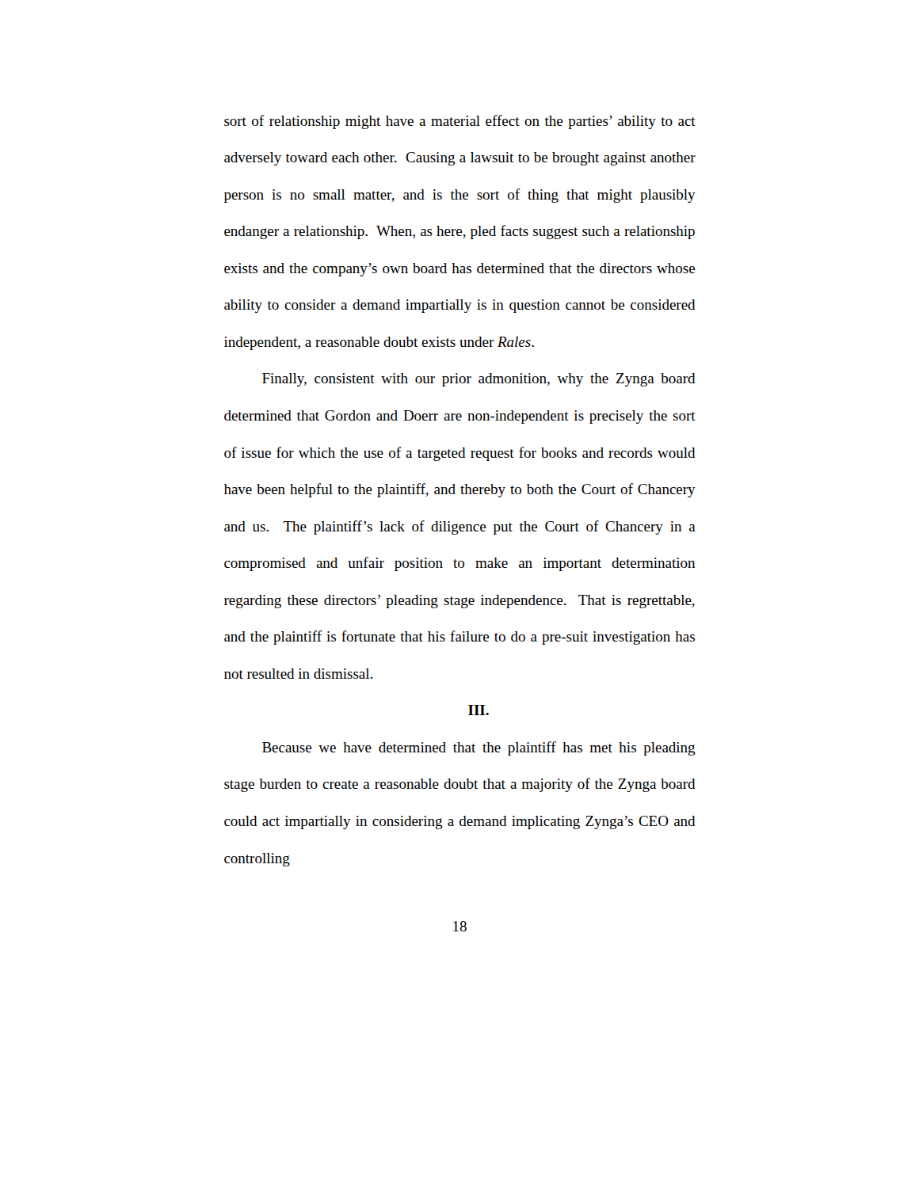sort of relationship might have a material effect on the parties’ ability to act adversely toward each other. Causing a lawsuit to be brought against another person is no small matter, and is the sort of thing that might plausibly endanger a relationship. When, as here, pled facts suggest such a relationship exists and the company’s own board has determined that the directors whose ability to consider a demand impartially is in question cannot be considered independent, a reasonable doubt exists under Rales.
Finally, consistent with our prior admonition, why the Zynga board determined that Gordon and Doerr are non-independent is precisely the sort of issue for which the use of a targeted request for books and records would have been helpful to the plaintiff, and thereby to both the Court of Chancery and us. The plaintiff’s lack of diligence put the Court of Chancery in a compromised and unfair position to make an important determination regarding these directors’ pleading stage independence. That is regrettable, and the plaintiff is fortunate that his failure to do a pre-suit investigation has not resulted in dismissal.
III.
Because we have determined that the plaintiff has met his pleading stage burden to create a reasonable doubt that a majority of the Zynga board could act impartially in considering a demand implicating Zynga’s CEO and controlling
18